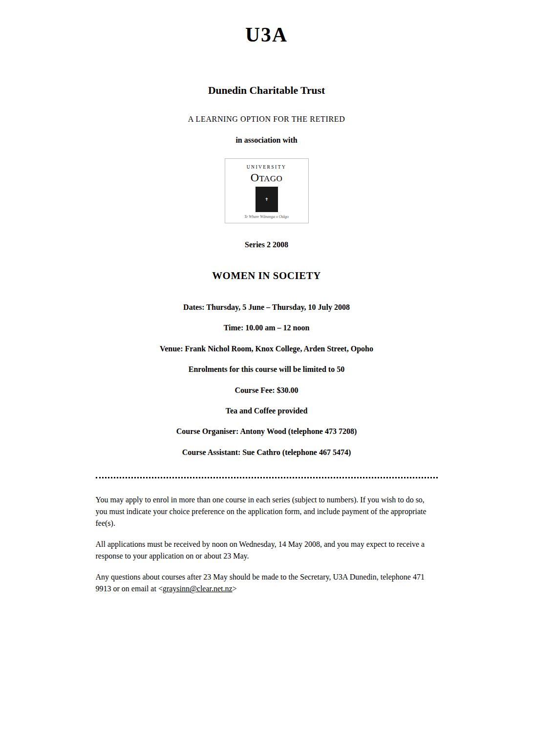U3A
Dunedin Charitable Trust
A LEARNING OPTION FOR THE RETIRED
in association with
UNIVERSITY Otago ✝ Te Whare Wānanga o Otāgo
Series 2 2008
WOMEN IN SOCIETY
Dates: Thursday, 5 June – Thursday, 10 July 2008
Time: 10.00 am – 12 noon
Venue: Frank Nichol Room, Knox College, Arden Street, Opoho
Enrolments for this course will be limited to 50
Course Fee: $30.00
Tea and Coffee provided
Course Organiser: Antony Wood (telephone 473 7208)
Course Assistant: Sue Cathro (telephone 467 5474)
You may apply to enrol in more than one course in each series (subject to numbers). If you wish to do so, you must indicate your choice preference on the application form, and include payment of the appropriate fee(s).
All applications must be received by noon on Wednesday, 14 May 2008, and you may expect to receive a response to your application on or about 23 May.
Any questions about courses after 23 May should be made to the Secretary, U3A Dunedin, telephone 471 9913 or on email at <graysinn@clear.net.nz>